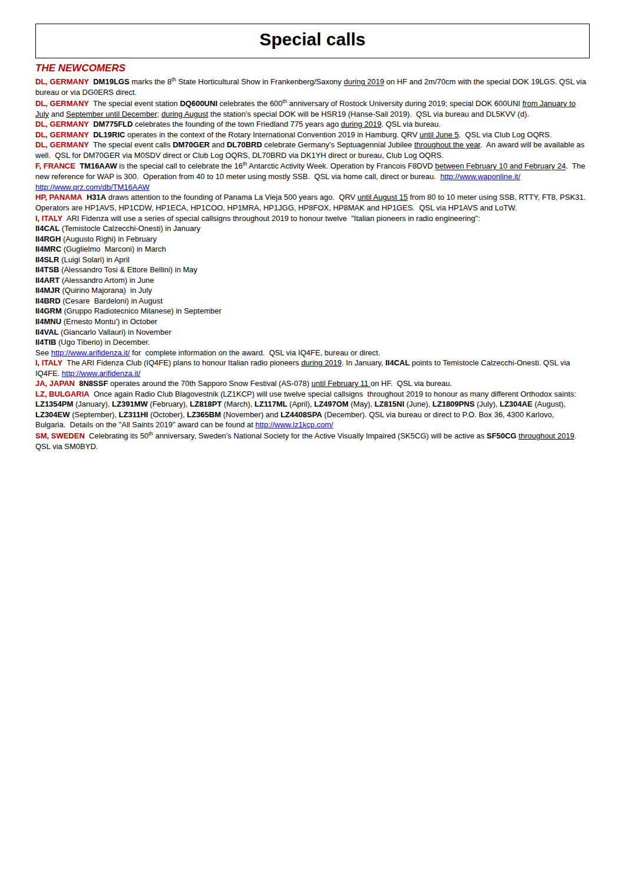Special calls
THE NEWCOMERS
DL, GERMANY DM19LGS marks the 8th State Horticultural Show in Frankenberg/Saxony during 2019 on HF and 2m/70cm with the special DOK 19LGS. QSL via bureau or via DG0ERS direct.
DL, GERMANY The special event station DQ600UNI celebrates the 600th anniversary of Rostock University during 2019; special DOK 600UNI from January to July and September until December; during August the station's special DOK will be HSR19 (Hanse-Sail 2019). QSL via bureau and DL5KVV (d).
DL, GERMANY DM775FLD celebrates the founding of the town Friedland 775 years ago during 2019. QSL via bureau.
DL, GERMANY DL19RIC operates in the context of the Rotary International Convention 2019 in Hamburg. QRV until June 5. QSL via Club Log OQRS.
DL, GERMANY The special event calls DM70GER and DL70BRD celebrate Germany's Septuagennial Jubilee throughout the year. An award will be available as well. QSL for DM70GER via M0SDV direct or Club Log OQRS, DL70BRD via DK1YH direct or bureau, Club Log OQRS.
F, FRANCE TM16AAW is the special call to celebrate the 16th Antarctic Activity Week. Operation by Francois F8DVD between February 10 and February 24. The new reference for WAP is 300. Operation from 40 to 10 meter using mostly SSB. QSL via home call, direct or bureau. http://www.waponline.it/ http://www.qrz.com/db/TM16AAW
HP, PANAMA H31A draws attention to the founding of Panama La Vieja 500 years ago. QRV until August 15 from 80 to 10 meter using SSB, RTTY, FT8, PSK31. Operators are HP1AVS, HP1CDW, HP1ECA, HP1COO, HP1MRA, HP1JGG, HP8FOX, HP8MAK and HP1GES. QSL via HP1AVS and LoTW.
I, ITALY ARI Fidenza will use a series of special callsigns throughout 2019 to honour twelve "Italian pioneers in radio engineering":
II4CAL (Temistocle Calzecchi-Onesti) in January
II4RGH (Augusto Righi) in February
II4MRC (Guglielmo Marconi) in March
II4SLR (Luigi Solari) in April
II4TSB (Alessandro Tosi & Ettore Bellini) in May
II4ART (Alessandro Artom) in June
II4MJR (Quirino Majorana) in July
II4BRD (Cesare Bardeloni) in August
II4GRM (Gruppo Radiotecnico Milanese) in September
II4MNU (Ernesto Montu') in October
II4VAL (Giancarlo Vallauri) in November
II4TIB (Ugo Tiberio) in December.
See http://www.arifidenza.it/ for complete information on the award. QSL via IQ4FE, bureau or direct.
I, ITALY The ARI Fidenza Club (IQ4FE) plans to honour Italian radio pioneers during 2019. In January, II4CAL points to Temistocle Calzecchi-Onesti. QSL via IQ4FE. http://www.arifidenza.it/
JA, JAPAN 8N8SSF operates around the 70th Sapporo Snow Festival (AS-078) until February 11 on HF. QSL via bureau.
LZ, BULGARIA Once again Radio Club Blagovestnik (LZ1KCP) will use twelve special callsigns throughout 2019 to honour as many different Orthodox saints:
LZ1354PM (January), LZ391MW (February), LZ818PT (March), LZ117ML (April), LZ497OM (May), LZ815NI (June), LZ1809PNS (July), LZ304AE (August), LZ304EW (September), LZ311HI (October), LZ365BM (November) and LZ4408SPA (December). QSL via bureau or direct to P.O. Box 36, 4300 Karlovo, Bulgaria. Details on the "All Saints 2019" award can be found at http://www.lz1kcp.com/
SM, SWEDEN Celebrating its 50th anniversary, Sweden's National Society for the Active Visually Impaired (SK5CG) will be active as SF50CG throughout 2019. QSL via SM0BYD.